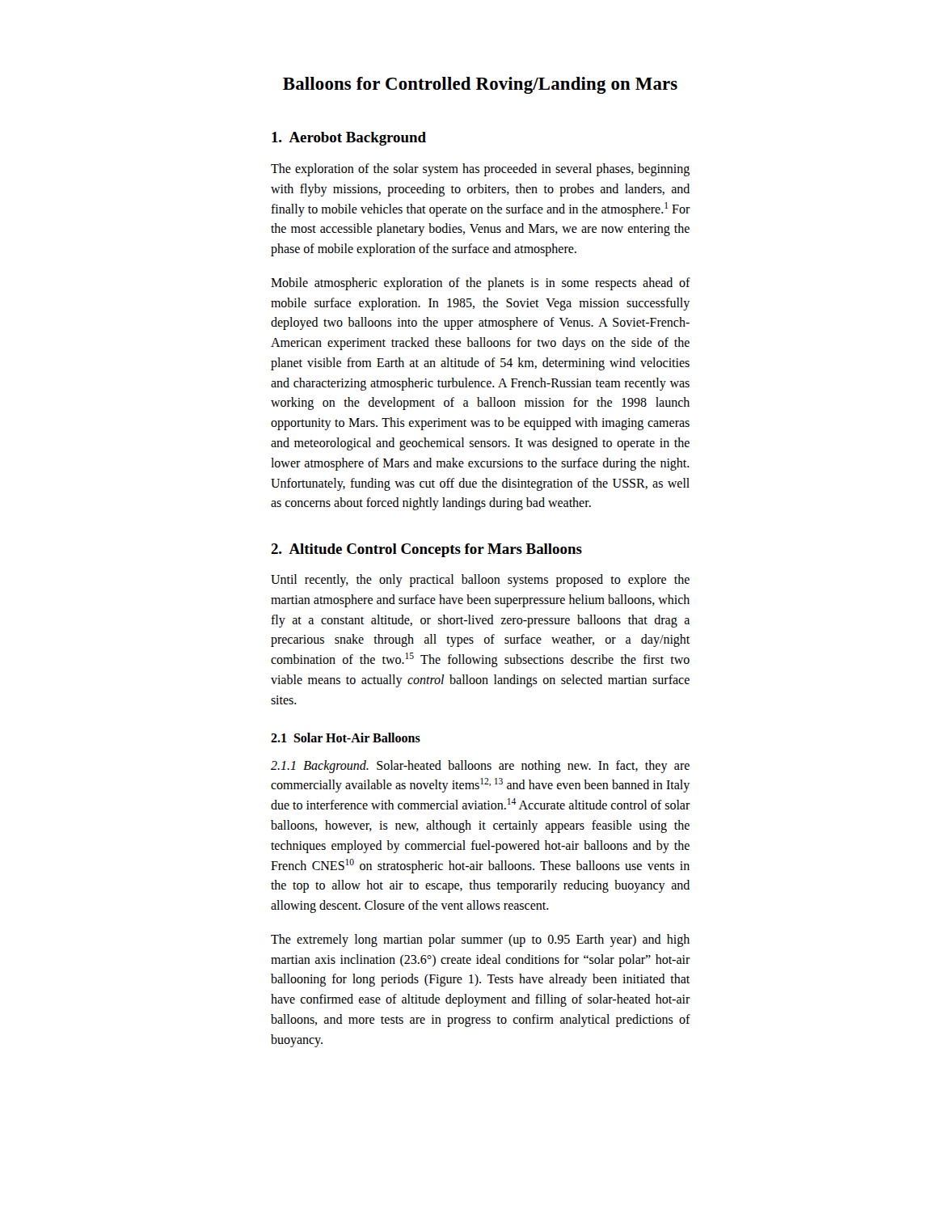Balloons for Controlled Roving/Landing on Mars
1. Aerobot Background
The exploration of the solar system has proceeded in several phases, beginning with flyby missions, proceeding to orbiters, then to probes and landers, and finally to mobile vehicles that operate on the surface and in the atmosphere.1 For the most accessible planetary bodies, Venus and Mars, we are now entering the phase of mobile exploration of the surface and atmosphere.
Mobile atmospheric exploration of the planets is in some respects ahead of mobile surface exploration. In 1985, the Soviet Vega mission successfully deployed two balloons into the upper atmosphere of Venus. A Soviet-French-American experiment tracked these balloons for two days on the side of the planet visible from Earth at an altitude of 54 km, determining wind velocities and characterizing atmospheric turbulence. A French-Russian team recently was working on the development of a balloon mission for the 1998 launch opportunity to Mars. This experiment was to be equipped with imaging cameras and meteorological and geochemical sensors. It was designed to operate in the lower atmosphere of Mars and make excursions to the surface during the night. Unfortunately, funding was cut off due the disintegration of the USSR, as well as concerns about forced nightly landings during bad weather.
2. Altitude Control Concepts for Mars Balloons
Until recently, the only practical balloon systems proposed to explore the martian atmosphere and surface have been superpressure helium balloons, which fly at a constant altitude, or short-lived zero-pressure balloons that drag a precarious snake through all types of surface weather, or a day/night combination of the two.15 The following subsections describe the first two viable means to actually control balloon landings on selected martian surface sites.
2.1 Solar Hot-Air Balloons
2.1.1 Background. Solar-heated balloons are nothing new. In fact, they are commercially available as novelty items12, 13 and have even been banned in Italy due to interference with commercial aviation.14 Accurate altitude control of solar balloons, however, is new, although it certainly appears feasible using the techniques employed by commercial fuel-powered hot-air balloons and by the French CNES10 on stratospheric hot-air balloons. These balloons use vents in the top to allow hot air to escape, thus temporarily reducing buoyancy and allowing descent. Closure of the vent allows reascent.
The extremely long martian polar summer (up to 0.95 Earth year) and high martian axis inclination (23.6°) create ideal conditions for “solar polar” hot-air ballooning for long periods (Figure 1). Tests have already been initiated that have confirmed ease of altitude deployment and filling of solar-heated hot-air balloons, and more tests are in progress to confirm analytical predictions of buoyancy.